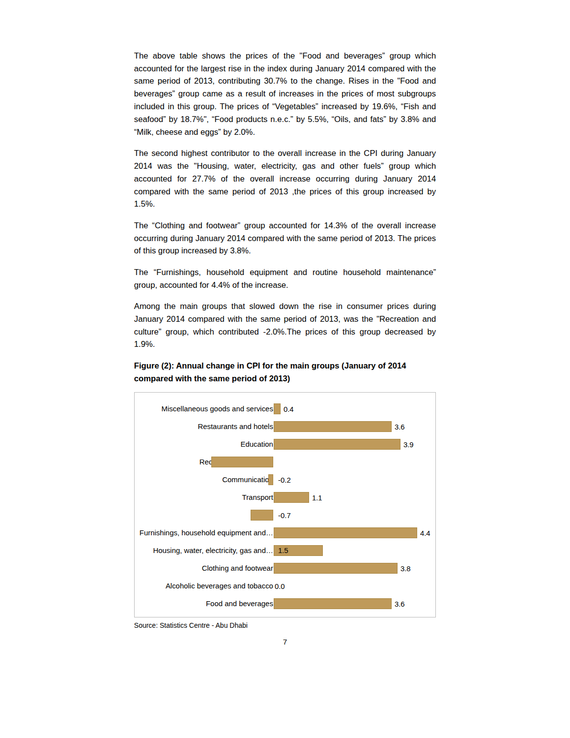The above table shows the prices of the "Food and beverages” group which accounted for the largest rise in the index during January 2014 compared with the same period of 2013, contributing 30.7% to the change. Rises in the "Food and beverages” group came as a result of increases in the prices of most subgroups included in this group. The prices of “Vegetables” increased by 19.6%, “Fish and seafood” by 18.7%", “Food products n.e.c.” by 5.5%, “Oils, and fats” by 3.8% and “Milk, cheese and eggs” by 2.0%.
The second highest contributor to the overall increase in the CPI during January 2014 was the "Housing, water, electricity, gas and other fuels” group which accounted for 27.7% of the overall increase occurring during January 2014 compared with the same period of 2013 ,the prices of this group increased by 1.5%.
The “Clothing and footwear” group accounted for 14.3% of the overall increase occurring during January 2014 compared with the same period of 2013. The prices of this group increased by 3.8%.
The “Furnishings, household equipment and routine household maintenance” group, accounted for 4.4% of the increase.
Among the main groups that slowed down the rise in consumer prices during January 2014 compared with the same period of 2013, was the "Recreation and culture” group, which contributed -2.0%.The prices of this group decreased by 1.9%.
Figure (2): Annual change in CPI for the main groups (January of 2014 compared with the same period of 2013)
| Miscellaneous goods and services | 0.4 |
| Restaurants and hotels | 3.6 |
| Education | 3.9 |
| Recreation and culture | -1.9 |
| Communication | -0.2 |
| Transport | 1.1 |
| Health | -0.7 |
| Furnishings, household equipment and… | 4.4 |
| Housing, water, electricity, gas and… | 1.5 |
| Clothing and footwear | 3.8 |
| Alcoholic beverages and tobacco | 0.0 |
| Food and beverages | 3.6 |
Source: Statistics Centre - Abu Dhabi
7